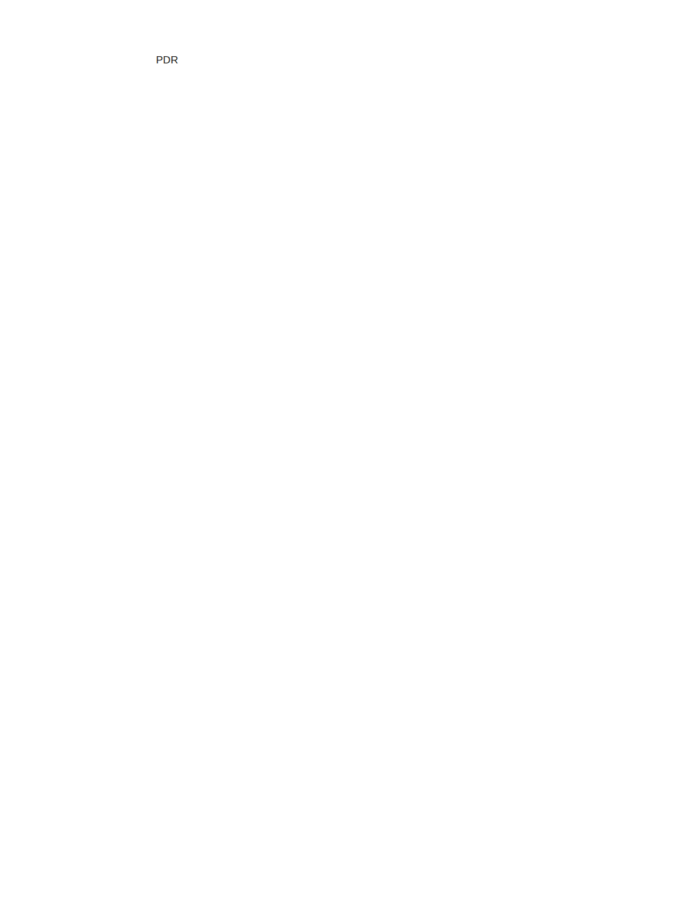PDR